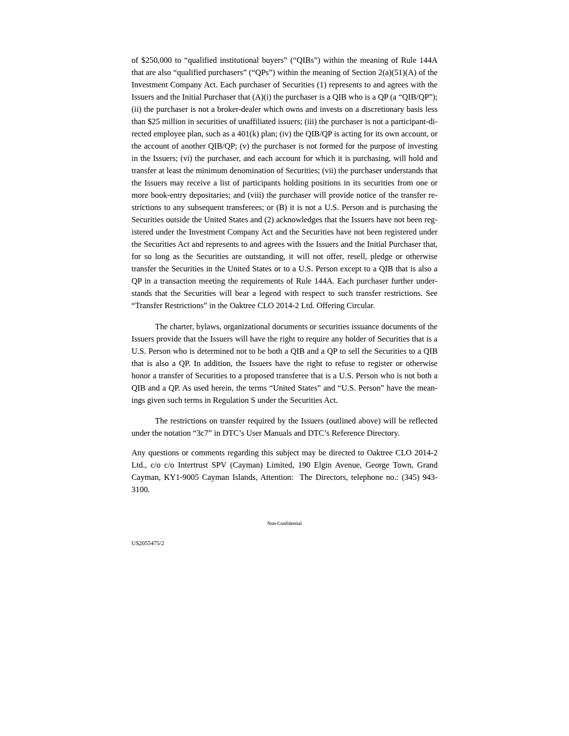of $250,000 to “qualified institutional buyers” (“QIBs”) within the meaning of Rule 144A that are also “qualified purchasers” (“QPs”) within the meaning of Section 2(a)(51)(A) of the Investment Company Act. Each purchaser of Securities (1) represents to and agrees with the Issuers and the Initial Purchaser that (A)(i) the purchaser is a QIB who is a QP (a “QIB/QP”); (ii) the purchaser is not a broker-dealer which owns and invests on a discretionary basis less than $25 million in securities of unaffiliated issuers; (iii) the purchaser is not a participant-directed employee plan, such as a 401(k) plan; (iv) the QIB/QP is acting for its own account, or the account of another QIB/QP; (v) the purchaser is not formed for the purpose of investing in the Issuers; (vi) the purchaser, and each account for which it is purchasing, will hold and transfer at least the minimum denomination of Securities; (vii) the purchaser understands that the Issuers may receive a list of participants holding positions in its securities from one or more book-entry depositaries; and (viii) the purchaser will provide notice of the transfer restrictions to any subsequent transferees; or (B) it is not a U.S. Person and is purchasing the Securities outside the United States and (2) acknowledges that the Issuers have not been registered under the Investment Company Act and the Securities have not been registered under the Securities Act and represents to and agrees with the Issuers and the Initial Purchaser that, for so long as the Securities are outstanding, it will not offer, resell, pledge or otherwise transfer the Securities in the United States or to a U.S. Person except to a QIB that is also a QP in a transaction meeting the requirements of Rule 144A. Each purchaser further understands that the Securities will bear a legend with respect to such transfer restrictions. See “Transfer Restrictions” in the Oaktree CLO 2014-2 Ltd. Offering Circular.
The charter, bylaws, organizational documents or securities issuance documents of the Issuers provide that the Issuers will have the right to require any holder of Securities that is a U.S. Person who is determined not to be both a QIB and a QP to sell the Securities to a QIB that is also a QP. In addition, the Issuers have the right to refuse to register or otherwise honor a transfer of Securities to a proposed transferee that is a U.S. Person who is not both a QIB and a QP. As used herein, the terms “United States” and “U.S. Person” have the meanings given such terms in Regulation S under the Securities Act.
The restrictions on transfer required by the Issuers (outlined above) will be reflected under the notation “3c7” in DTC’s User Manuals and DTC’s Reference Directory.
Any questions or comments regarding this subject may be directed to Oaktree CLO 2014-2 Ltd., c/o c/o Intertrust SPV (Cayman) Limited, 190 Elgin Avenue, George Town, Grand Cayman, KY1-9005 Cayman Islands, Attention: The Directors, telephone no.: (345) 943-3100.
Non-Confidential
US2055475/2